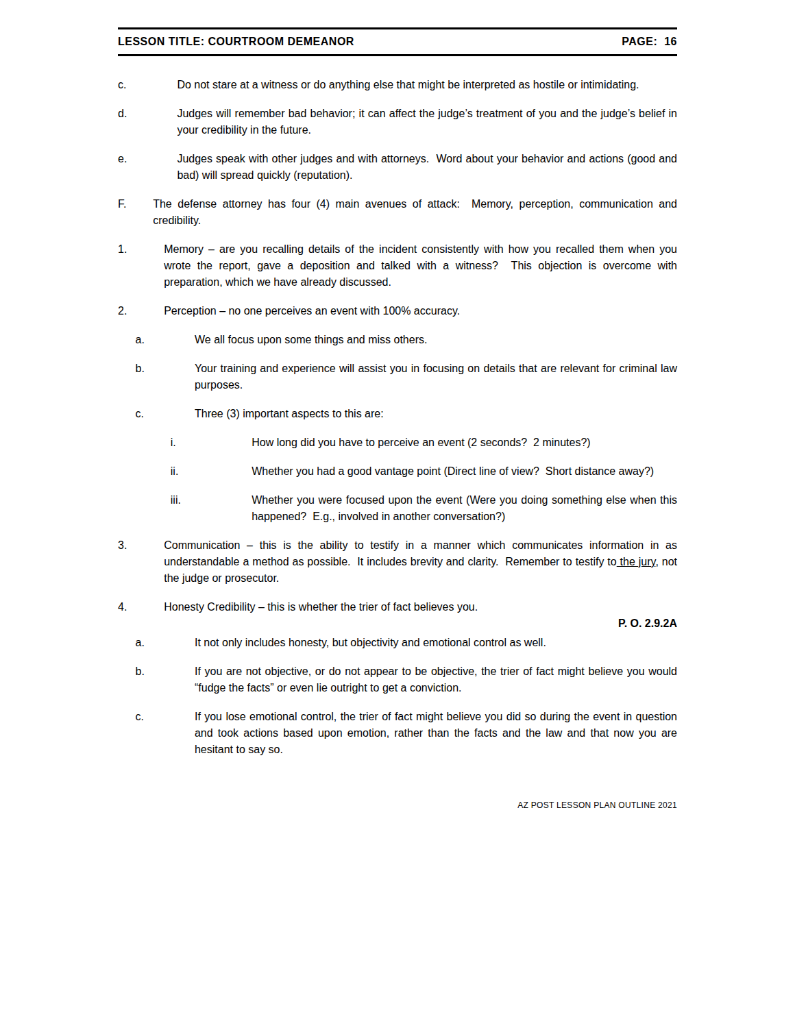Lesson Title: Courtroom Demeanor Page: 16
c.
Do not stare at a witness or do anything else that might be interpreted as hostile or intimidating.
d.
Judges will remember bad behavior; it can affect the judge’s treatment of you and the judge’s belief in your credibility in the future.
e.
Judges speak with other judges and with attorneys. Word about your behavior and actions (good and bad) will spread quickly (reputation).
F.
The defense attorney has four (4) main avenues of attack: Memory, perception, communication and credibility.
1.
Memory – are you recalling details of the incident consistently with how you recalled them when you wrote the report, gave a deposition and talked with a witness? This objection is overcome with preparation, which we have already discussed.
2.
Perception – no one perceives an event with 100% accuracy.
a.
We all focus upon some things and miss others.
b.
Your training and experience will assist you in focusing on details that are relevant for criminal law purposes.
c.
Three (3) important aspects to this are:
i.
How long did you have to perceive an event (2 seconds? 2 minutes?)
ii.
Whether you had a good vantage point (Direct line of view? Short distance away?)
iii.
Whether you were focused upon the event (Were you doing something else when this happened? E.g., involved in another conversation?)
3.
Communication – this is the ability to testify in a manner which communicates information in as understandable a method as possible. It includes brevity and clarity. Remember to testify to the jury, not the judge or prosecutor.
4.
Honesty Credibility – this is whether the trier of fact believes you.
P. O. 2.9.2A
a.
It not only includes honesty, but objectivity and emotional control as well.
b.
If you are not objective, or do not appear to be objective, the trier of fact might believe you would “fudge the facts” or even lie outright to get a conviction.
c.
If you lose emotional control, the trier of fact might believe you did so during the event in question and took actions based upon emotion, rather than the facts and the law and that now you are hesitant to say so.
AZ POST LESSON PLAN OUTLINE 2021